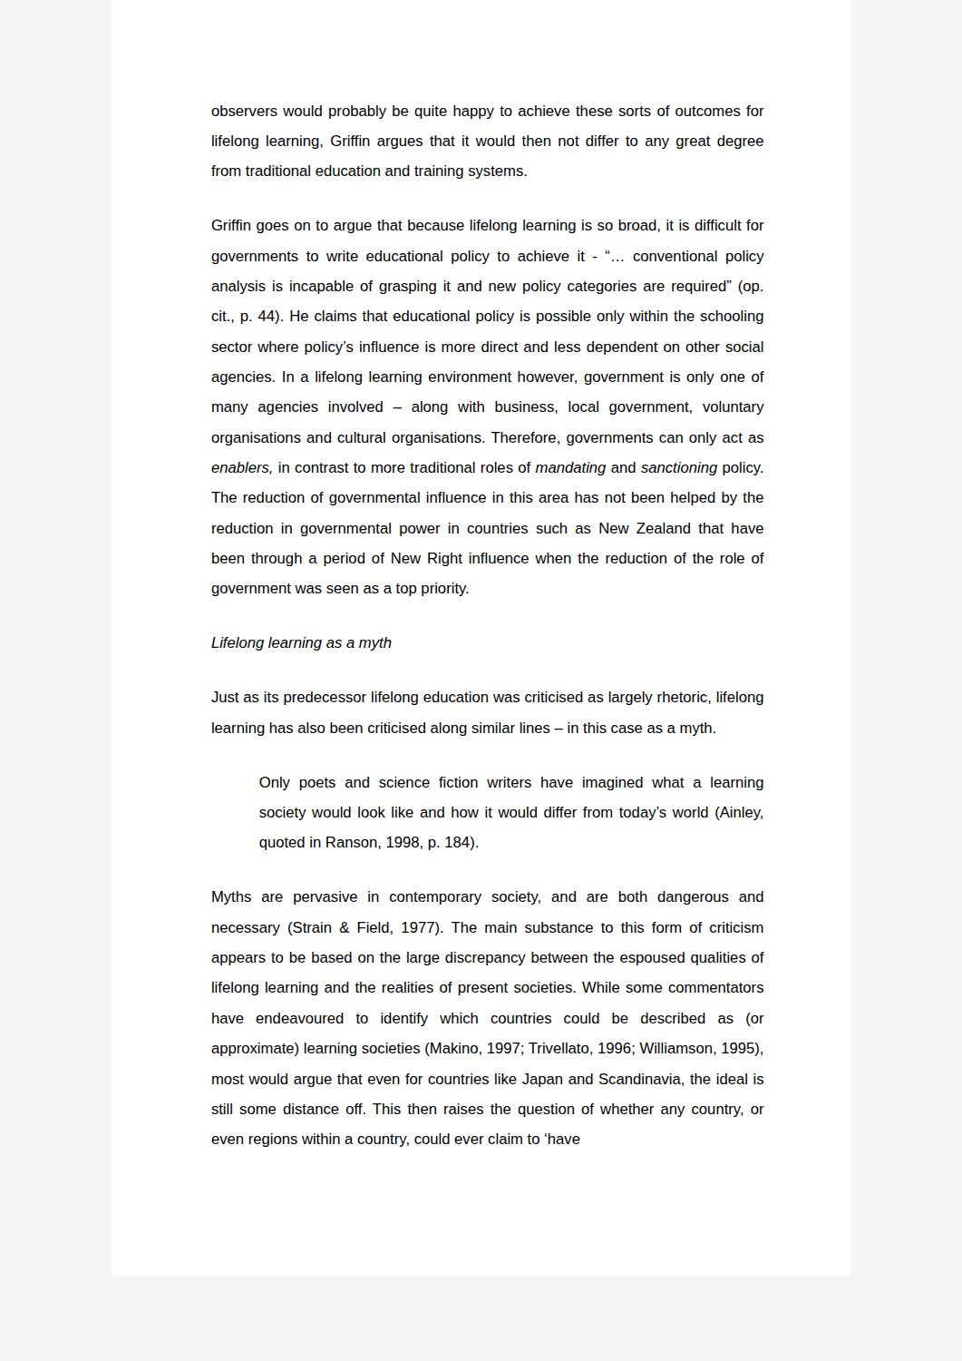observers would probably be quite happy to achieve these sorts of outcomes for lifelong learning, Griffin argues that it would then not differ to any great degree from traditional education and training systems.
Griffin goes on to argue that because lifelong learning is so broad, it is difficult for governments to write educational policy to achieve it - “… conventional policy analysis is incapable of grasping it and new policy categories are required” (op. cit., p. 44). He claims that educational policy is possible only within the schooling sector where policy’s influence is more direct and less dependent on other social agencies. In a lifelong learning environment however, government is only one of many agencies involved – along with business, local government, voluntary organisations and cultural organisations. Therefore, governments can only act as enablers, in contrast to more traditional roles of mandating and sanctioning policy. The reduction of governmental influence in this area has not been helped by the reduction in governmental power in countries such as New Zealand that have been through a period of New Right influence when the reduction of the role of government was seen as a top priority.
Lifelong learning as a myth
Just as its predecessor lifelong education was criticised as largely rhetoric, lifelong learning has also been criticised along similar lines – in this case as a myth.
Only poets and science fiction writers have imagined what a learning society would look like and how it would differ from today’s world (Ainley, quoted in Ranson, 1998, p. 184).
Myths are pervasive in contemporary society, and are both dangerous and necessary (Strain & Field, 1977). The main substance to this form of criticism appears to be based on the large discrepancy between the espoused qualities of lifelong learning and the realities of present societies. While some commentators have endeavoured to identify which countries could be described as (or approximate) learning societies (Makino, 1997; Trivellato, 1996; Williamson, 1995), most would argue that even for countries like Japan and Scandinavia, the ideal is still some distance off. This then raises the question of whether any country, or even regions within a country, could ever claim to ‘have